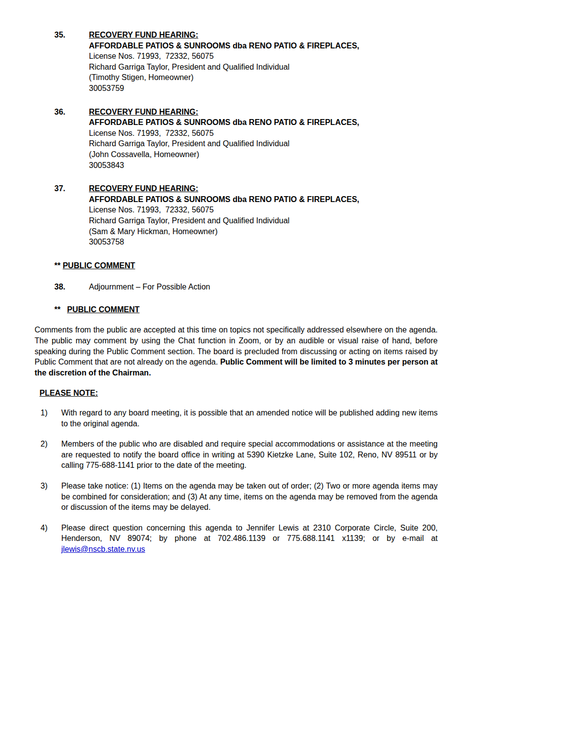35.
RECOVERY FUND HEARING: AFFORDABLE PATIOS & SUNROOMS dba RENO PATIO & FIREPLACES, License Nos. 71993, 72332, 56075 Richard Garriga Taylor, President and Qualified Individual (Timothy Stigen, Homeowner) 30053759
36.
RECOVERY FUND HEARING: AFFORDABLE PATIOS & SUNROOMS dba RENO PATIO & FIREPLACES, License Nos. 71993, 72332, 56075 Richard Garriga Taylor, President and Qualified Individual (John Cossavella, Homeowner) 30053843
37.
RECOVERY FUND HEARING: AFFORDABLE PATIOS & SUNROOMS dba RENO PATIO & FIREPLACES, License Nos. 71993, 72332, 56075 Richard Garriga Taylor, President and Qualified Individual (Sam & Mary Hickman, Homeowner) 30053758
** PUBLIC COMMENT
38.
Adjournment – For Possible Action
** PUBLIC COMMENT
Comments from the public are accepted at this time on topics not specifically addressed elsewhere on the agenda. The public may comment by using the Chat function in Zoom, or by an audible or visual raise of hand, before speaking during the Public Comment section. The board is precluded from discussing or acting on items raised by Public Comment that are not already on the agenda. Public Comment will be limited to 3 minutes per person at the discretion of the Chairman.
PLEASE NOTE:
With regard to any board meeting, it is possible that an amended notice will be published adding new items to the original agenda.
Members of the public who are disabled and require special accommodations or assistance at the meeting are requested to notify the board office in writing at 5390 Kietzke Lane, Suite 102, Reno, NV 89511 or by calling 775-688-1141 prior to the date of the meeting.
Please take notice: (1) Items on the agenda may be taken out of order; (2) Two or more agenda items may be combined for consideration; and (3) At any time, items on the agenda may be removed from the agenda or discussion of the items may be delayed.
Please direct question concerning this agenda to Jennifer Lewis at 2310 Corporate Circle, Suite 200, Henderson, NV 89074; by phone at 702.486.1139 or 775.688.1141 x1139; or by e-mail at jlewis@nscb.state.nv.us